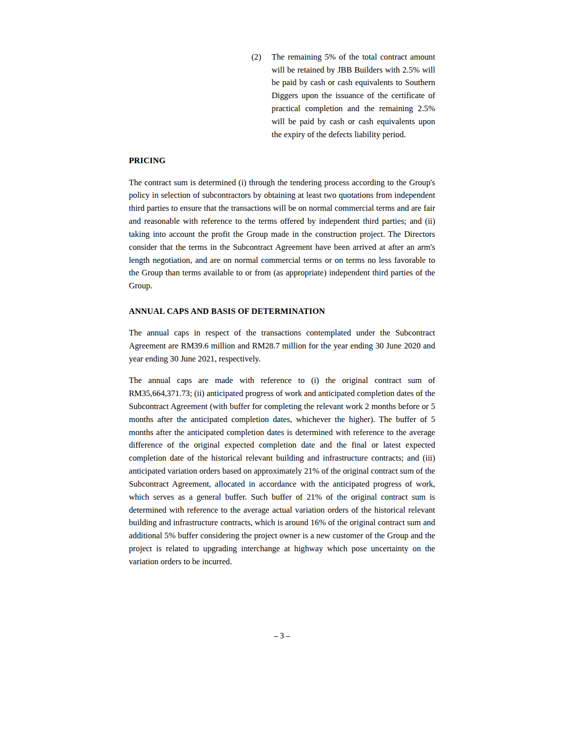(2)
The remaining 5% of the total contract amount will be retained by JBB Builders with 2.5% will be paid by cash or cash equivalents to Southern Diggers upon the issuance of the certificate of practical completion and the remaining 2.5% will be paid by cash or cash equivalents upon the expiry of the defects liability period.
Pricing
The contract sum is determined (i) through the tendering process according to the Group's policy in selection of subcontractors by obtaining at least two quotations from independent third parties to ensure that the transactions will be on normal commercial terms and are fair and reasonable with reference to the terms offered by independent third parties; and (ii) taking into account the profit the Group made in the construction project. The Directors consider that the terms in the Subcontract Agreement have been arrived at after an arm's length negotiation, and are on normal commercial terms or on terms no less favorable to the Group than terms available to or from (as appropriate) independent third parties of the Group.
Annual Caps and Basis of Determination
The annual caps in respect of the transactions contemplated under the Subcontract Agreement are RM39.6 million and RM28.7 million for the year ending 30 June 2020 and year ending 30 June 2021, respectively.
The annual caps are made with reference to (i) the original contract sum of RM35,664,371.73; (ii) anticipated progress of work and anticipated completion dates of the Subcontract Agreement (with buffer for completing the relevant work 2 months before or 5 months after the anticipated completion dates, whichever the higher). The buffer of 5 months after the anticipated completion dates is determined with reference to the average difference of the original expected completion date and the final or latest expected completion date of the historical relevant building and infrastructure contracts; and (iii) anticipated variation orders based on approximately 21% of the original contract sum of the Subcontract Agreement, allocated in accordance with the anticipated progress of work, which serves as a general buffer. Such buffer of 21% of the original contract sum is determined with reference to the average actual variation orders of the historical relevant building and infrastructure contracts, which is around 16% of the original contract sum and additional 5% buffer considering the project owner is a new customer of the Group and the project is related to upgrading interchange at highway which pose uncertainty on the variation orders to be incurred.
– 3 –